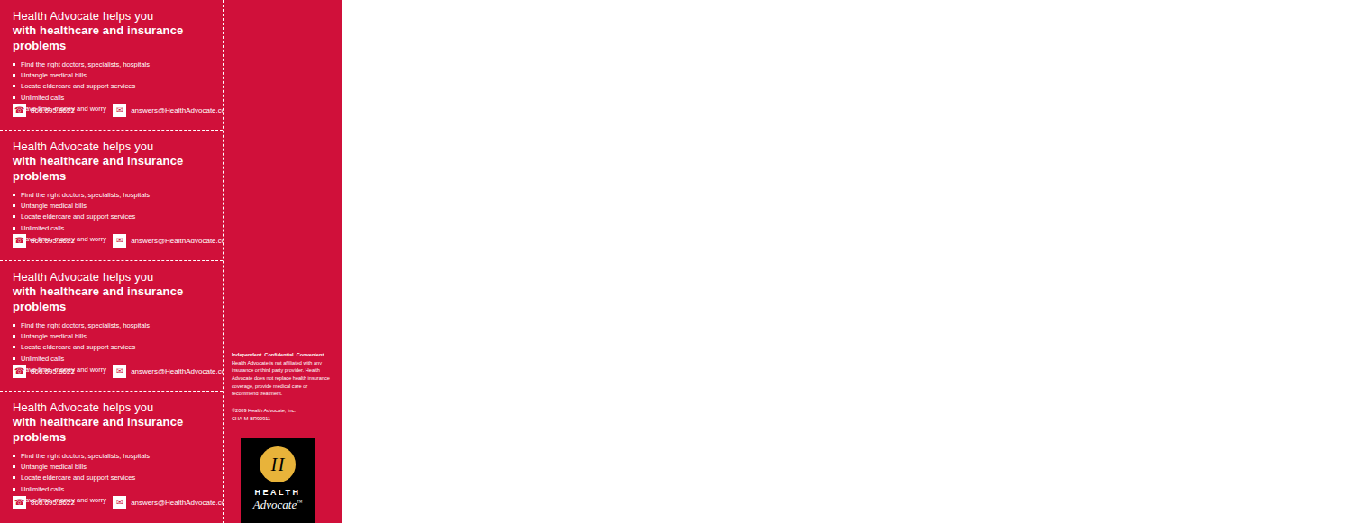Health Advocate helps youwith healthcare and insurance problems
Find the right doctors, specialists, hospitals
Untangle medical bills
Locate eldercare and support services
Unlimited calls
Save time, money and worry
☎866.695.8622 ✉answers@HealthAdvocate.com
Health Advocate helps youwith healthcare and insurance problems
Find the right doctors, specialists, hospitals
Untangle medical bills
Locate eldercare and support services
Unlimited calls
Save time, money and worry
☎866.695.8622 ✉answers@HealthAdvocate.com
Health Advocate helps youwith healthcare and insurance problems
Find the right doctors, specialists, hospitals
Untangle medical bills
Locate eldercare and support services
Unlimited calls
Save time, money and worry
☎866.695.8622 ✉answers@HealthAdvocate.com
Health Advocate helps youwith healthcare and insurance problems
Find the right doctors, specialists, hospitals
Untangle medical bills
Locate eldercare and support services
Unlimited calls
Save time, money and worry
☎866.695.8622 ✉answers@HealthAdvocate.com
Independent. Confidential. Convenient.
Health Advocate is not affiliated with any insurance or third party provider. Health Advocate does not replace health insurance coverage, provide medical care or recommend treatment.
©2009 Health Advocate, Inc.
CHA-M-BR90911
H
HEALTH
Advocate™